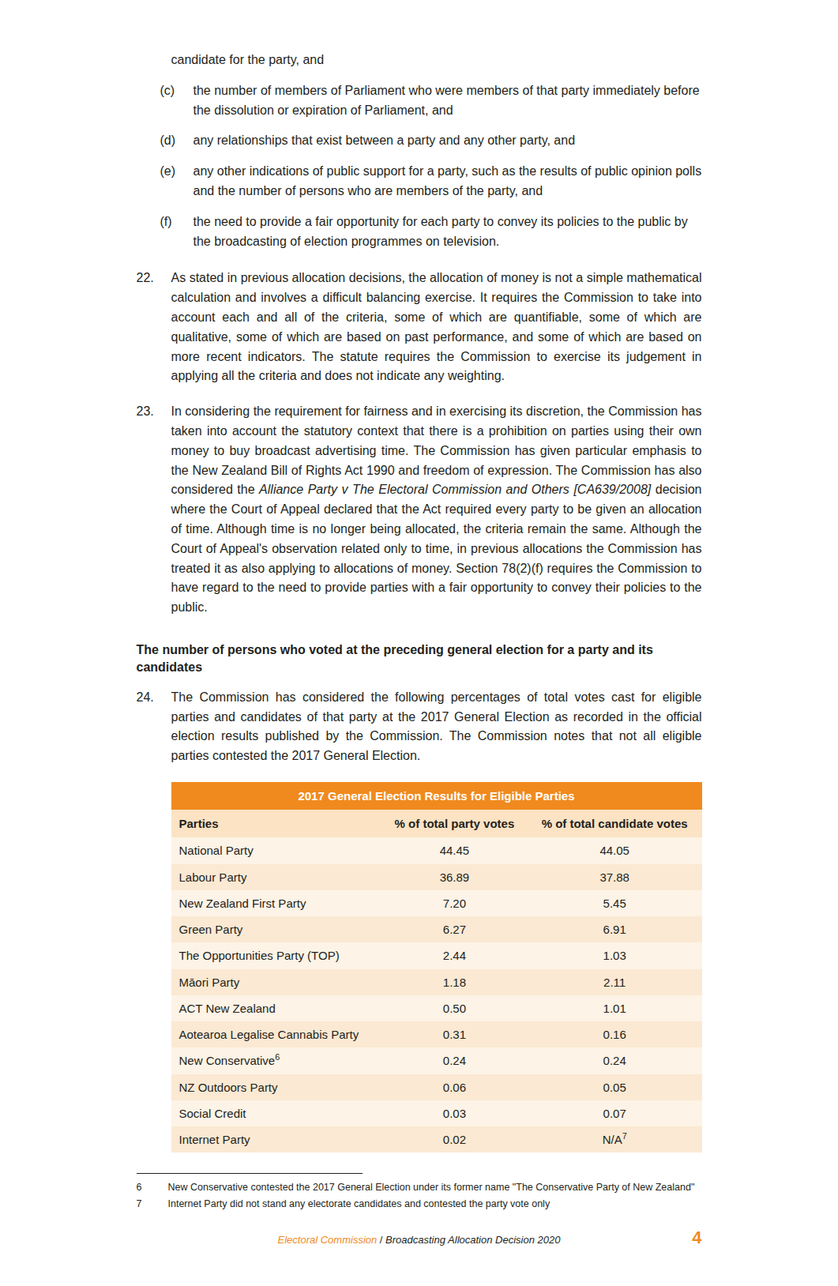candidate for the party, and
(c) the number of members of Parliament who were members of that party immediately before the dissolution or expiration of Parliament, and
(d) any relationships that exist between a party and any other party, and
(e) any other indications of public support for a party, such as the results of public opinion polls and the number of persons who are members of the party, and
(f) the need to provide a fair opportunity for each party to convey its policies to the public by the broadcasting of election programmes on television.
22. As stated in previous allocation decisions, the allocation of money is not a simple mathematical calculation and involves a difficult balancing exercise. It requires the Commission to take into account each and all of the criteria, some of which are quantifiable, some of which are qualitative, some of which are based on past performance, and some of which are based on more recent indicators. The statute requires the Commission to exercise its judgement in applying all the criteria and does not indicate any weighting.
23. In considering the requirement for fairness and in exercising its discretion, the Commission has taken into account the statutory context that there is a prohibition on parties using their own money to buy broadcast advertising time. The Commission has given particular emphasis to the New Zealand Bill of Rights Act 1990 and freedom of expression. The Commission has also considered the Alliance Party v The Electoral Commission and Others [CA639/2008] decision where the Court of Appeal declared that the Act required every party to be given an allocation of time. Although time is no longer being allocated, the criteria remain the same. Although the Court of Appeal's observation related only to time, in previous allocations the Commission has treated it as also applying to allocations of money. Section 78(2)(f) requires the Commission to have regard to the need to provide parties with a fair opportunity to convey their policies to the public.
The number of persons who voted at the preceding general election for a party and its candidates
24. The Commission has considered the following percentages of total votes cast for eligible parties and candidates of that party at the 2017 General Election as recorded in the official election results published by the Commission. The Commission notes that not all eligible parties contested the 2017 General Election.
2017 General Election Results for Eligible Parties
| Parties | % of total party votes | % of total candidate votes |
| --- | --- | --- |
| National Party | 44.45 | 44.05 |
| Labour Party | 36.89 | 37.88 |
| New Zealand First Party | 7.20 | 5.45 |
| Green Party | 6.27 | 6.91 |
| The Opportunities Party (TOP) | 2.44 | 1.03 |
| Māori Party | 1.18 | 2.11 |
| ACT New Zealand | 0.50 | 1.01 |
| Aotearoa Legalise Cannabis Party | 0.31 | 0.16 |
| New Conservative 6 | 0.24 | 0.24 |
| NZ Outdoors Party | 0.06 | 0.05 |
| Social Credit | 0.03 | 0.07 |
| Internet Party | 0.02 | N/A 7 |
6 New Conservative contested the 2017 General Election under its former name "The Conservative Party of New Zealand"
7 Internet Party did not stand any electorate candidates and contested the party vote only
Electoral Commission / Broadcasting Allocation Decision 2020 4